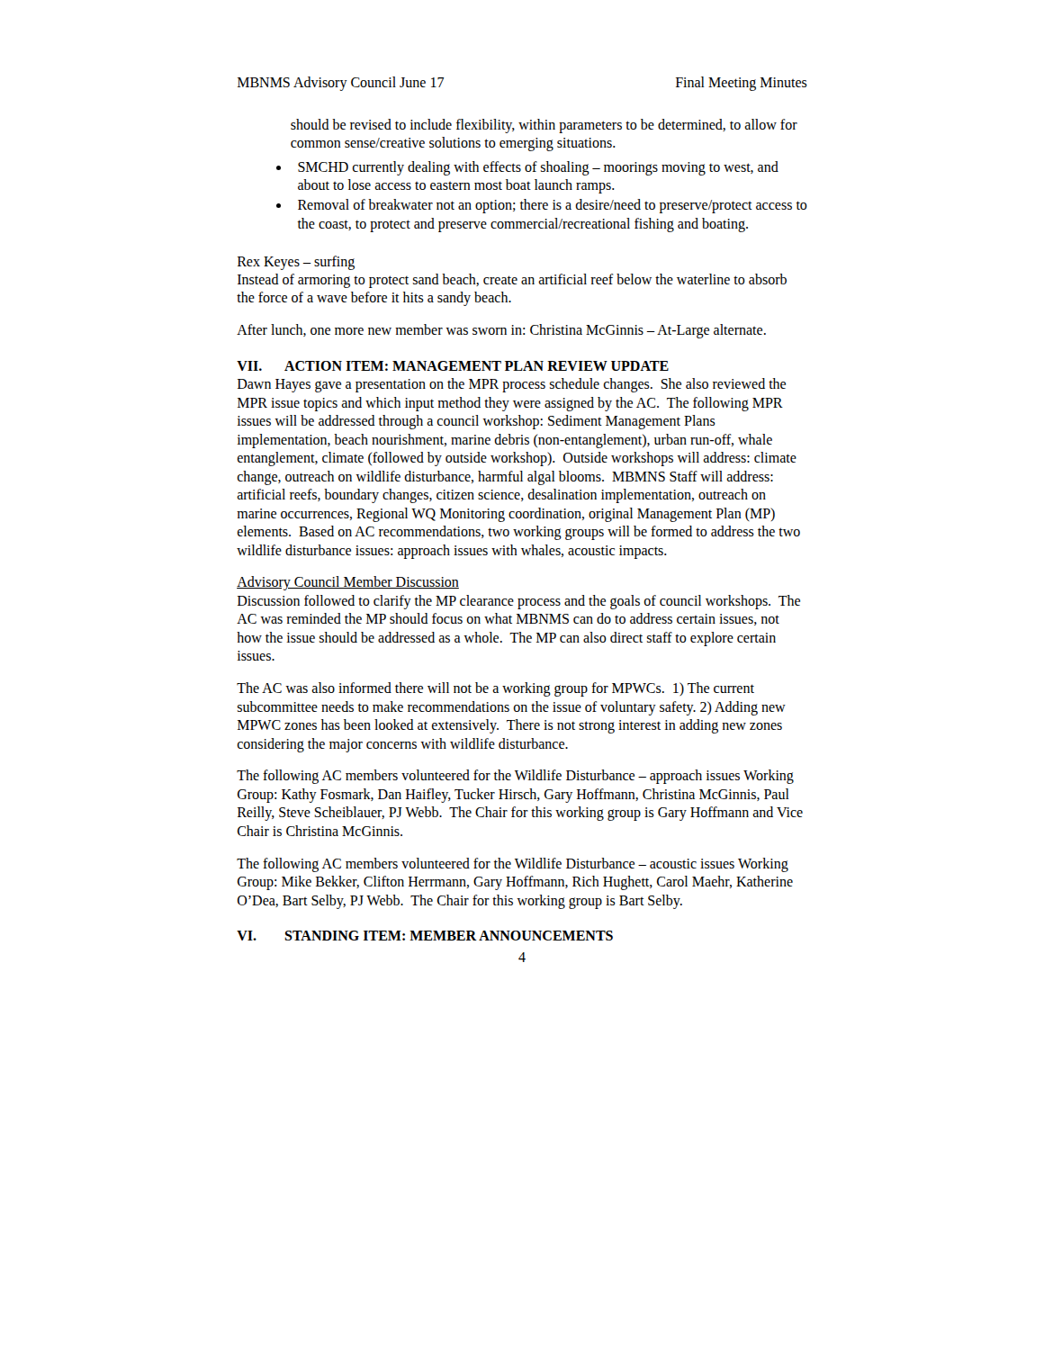MBNMS Advisory Council June 17
Final Meeting Minutes
should be revised to include flexibility, within parameters to be determined, to allow for common sense/creative solutions to emerging situations.
SMCHD currently dealing with effects of shoaling – moorings moving to west, and about to lose access to eastern most boat launch ramps.
Removal of breakwater not an option; there is a desire/need to preserve/protect access to the coast, to protect and preserve commercial/recreational fishing and boating.
Rex Keyes – surfing
Instead of armoring to protect sand beach, create an artificial reef below the waterline to absorb the force of a wave before it hits a sandy beach.
After lunch, one more new member was sworn in: Christina McGinnis – At-Large alternate.
VII. ACTION ITEM: MANAGEMENT PLAN REVIEW UPDATE
Dawn Hayes gave a presentation on the MPR process schedule changes. She also reviewed the MPR issue topics and which input method they were assigned by the AC. The following MPR issues will be addressed through a council workshop: Sediment Management Plans implementation, beach nourishment, marine debris (non-entanglement), urban run-off, whale entanglement, climate (followed by outside workshop). Outside workshops will address: climate change, outreach on wildlife disturbance, harmful algal blooms. MBMNS Staff will address: artificial reefs, boundary changes, citizen science, desalination implementation, outreach on marine occurrences, Regional WQ Monitoring coordination, original Management Plan (MP) elements. Based on AC recommendations, two working groups will be formed to address the two wildlife disturbance issues: approach issues with whales, acoustic impacts.
Advisory Council Member Discussion
Discussion followed to clarify the MP clearance process and the goals of council workshops. The AC was reminded the MP should focus on what MBNMS can do to address certain issues, not how the issue should be addressed as a whole. The MP can also direct staff to explore certain issues.
The AC was also informed there will not be a working group for MPWCs. 1) The current subcommittee needs to make recommendations on the issue of voluntary safety. 2) Adding new MPWC zones has been looked at extensively. There is not strong interest in adding new zones considering the major concerns with wildlife disturbance.
The following AC members volunteered for the Wildlife Disturbance – approach issues Working Group: Kathy Fosmark, Dan Haifley, Tucker Hirsch, Gary Hoffmann, Christina McGinnis, Paul Reilly, Steve Scheiblauer, PJ Webb. The Chair for this working group is Gary Hoffmann and Vice Chair is Christina McGinnis.
The following AC members volunteered for the Wildlife Disturbance – acoustic issues Working Group: Mike Bekker, Clifton Herrmann, Gary Hoffmann, Rich Hughett, Carol Maehr, Katherine O’Dea, Bart Selby, PJ Webb. The Chair for this working group is Bart Selby.
VI. STANDING ITEM: MEMBER ANNOUNCEMENTS
4